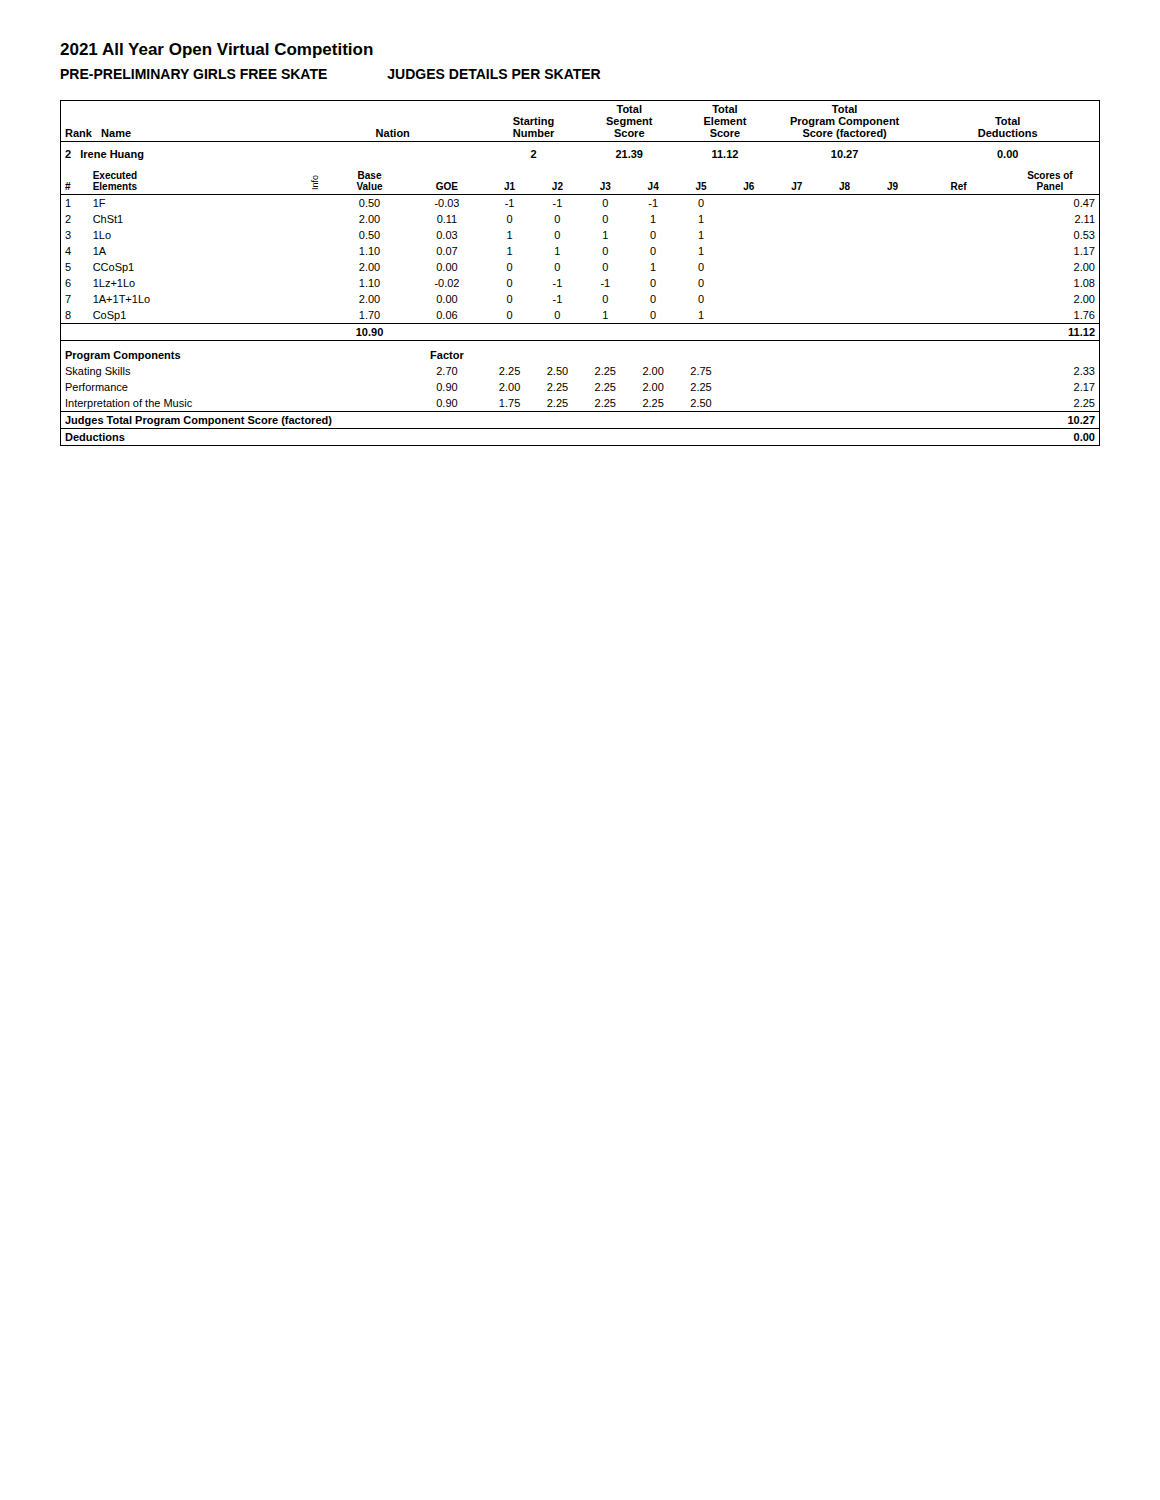2021 All Year Open Virtual Competition
PRE-PRELIMINARY GIRLS FREE SKATE JUDGES DETAILS PER SKATER
| Rank Name | Nation | Starting Number | Total Segment Score | Total Element Score | Total Program Component Score (factored) | Total Deductions |
| --- | --- | --- | --- | --- | --- | --- |
| 2 Irene Huang | | 2 | 21.39 | 11.12 | 10.27 | 0.00 |
| # | Executed Elements | Info | Base Value | GOE | J1 | J2 | J3 | J4 | J5 | J6 | J7 | J8 | J9 | Ref | Scores of Panel |
| 1 | 1F | | 0.50 | -0.03 | -1 | -1 | 0 | -1 | 0 | | | | | | 0.47 |
| 2 | ChSt1 | | 2.00 | 0.11 | 0 | 0 | 0 | 1 | 1 | | | | | | 2.11 |
| 3 | 1Lo | | 0.50 | 0.03 | 1 | 0 | 1 | 0 | 1 | | | | | | 0.53 |
| 4 | 1A | | 1.10 | 0.07 | 1 | 1 | 0 | 0 | 1 | | | | | | 1.17 |
| 5 | CCoSp1 | | 2.00 | 0.00 | 0 | 0 | 0 | 1 | 0 | | | | | | 2.00 |
| 6 | 1Lz+1Lo | | 1.10 | -0.02 | 0 | -1 | -1 | 0 | 0 | | | | | | 1.08 |
| 7 | 1A+1T+1Lo | | 2.00 | 0.00 | 0 | -1 | 0 | 0 | 0 | | | | | | 2.00 |
| 8 | CoSp1 | | 1.70 | 0.06 | 0 | 0 | 1 | 0 | 1 | | | | | | 1.76 |
| | | | 10.90 | | | | | | | | | | | | 11.12 |
| Program Components | | Factor | |
| Skating Skills | | 2.70 | 2.25 | 2.50 | 2.25 | 2.00 | 2.75 | | | | | | 2.33 |
| Performance | | 0.90 | 2.00 | 2.25 | 2.25 | 2.00 | 2.25 | | | | | | 2.17 |
| Interpretation of the Music | | 0.90 | 1.75 | 2.25 | 2.25 | 2.25 | 2.50 | | | | | | 2.25 |
| Judges Total Program Component Score (factored) | | 10.27 |
| Deductions | | 0.00 |